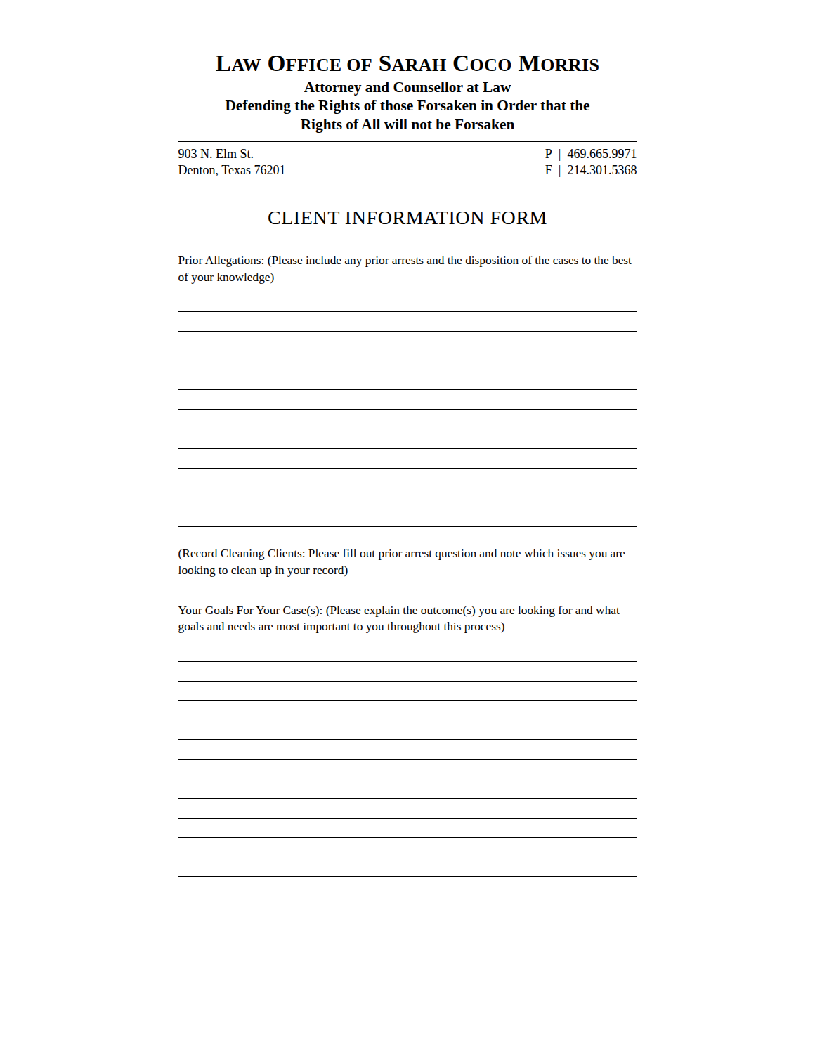LAW OFFICE OF SARAH COCO MORRIS
Attorney and Counsellor at Law
Defending the Rights of those Forsaken in Order that the
Rights of All will not be Forsaken
| 903 N. Elm St. | P / 469.665.9971 |
| Denton, Texas 76201 | F / 214.301.5368 |
CLIENT INFORMATION FORM
Prior Allegations: (Please include any prior arrests and the disposition of the cases to the best of your knowledge)
(Record Cleaning Clients: Please fill out prior arrest question and note which issues you are looking to clean up in your record)
Your Goals For Your Case(s): (Please explain the outcome(s) you are looking for and what goals and needs are most important to you throughout this process)